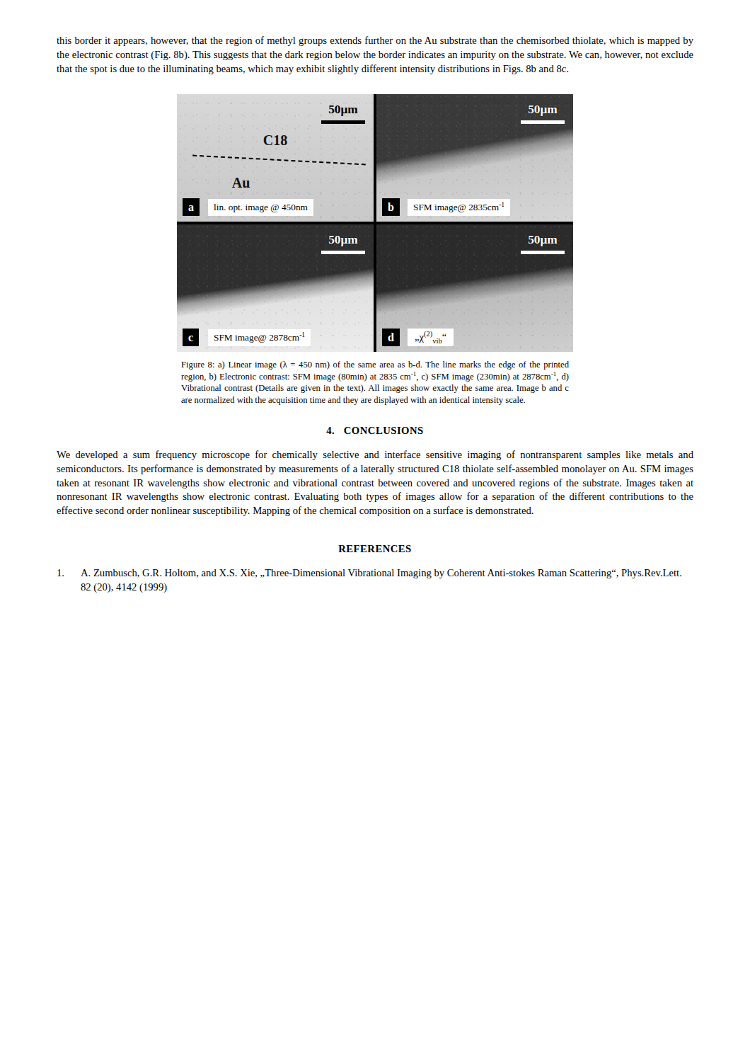this border it appears, however, that the region of methyl groups extends further on the Au substrate than the chemisorbed thiolate, which is mapped by the electronic contrast (Fig. 8b). This suggests that the dark region below the border indicates an impurity on the substrate. We can, however, not exclude that the spot is due to the illuminating beams, which may exhibit slightly different intensity distributions in Figs. 8b and 8c.
50μm
C18
Au
a
lin. opt. image @ 450nm
50μm
b
SFM image@ 2835cm-1
50μm
c
SFM image@ 2878cm-1
50μm
d
„χ(2)vib“
Figure 8: a) Linear image (λ = 450 nm) of the same area as b-d. The line marks the edge of the printed region, b) Electronic contrast: SFM image (80min) at 2835 cm-1, c) SFM image (230min) at 2878cm-1, d) Vibrational contrast (Details are given in the text). All images show exactly the same area. Image b and c are normalized with the acquisition time and they are displayed with an identical intensity scale.
4. CONCLUSIONS
We developed a sum frequency microscope for chemically selective and interface sensitive imaging of nontransparent samples like metals and semiconductors. Its performance is demonstrated by measurements of a laterally structured C18 thiolate self-assembled monolayer on Au. SFM images taken at resonant IR wavelengths show electronic and vibrational contrast between covered and uncovered regions of the substrate. Images taken at nonresonant IR wavelengths show electronic contrast. Evaluating both types of images allow for a separation of the different contributions to the effective second order nonlinear susceptibility. Mapping of the chemical composition on a surface is demonstrated.
REFERENCES
1.
A. Zumbusch, G.R. Holtom, and X.S. Xie, „Three-Dimensional Vibrational Imaging by Coherent Anti-stokes Raman Scattering“, Phys.Rev.Lett. 82 (20), 4142 (1999)